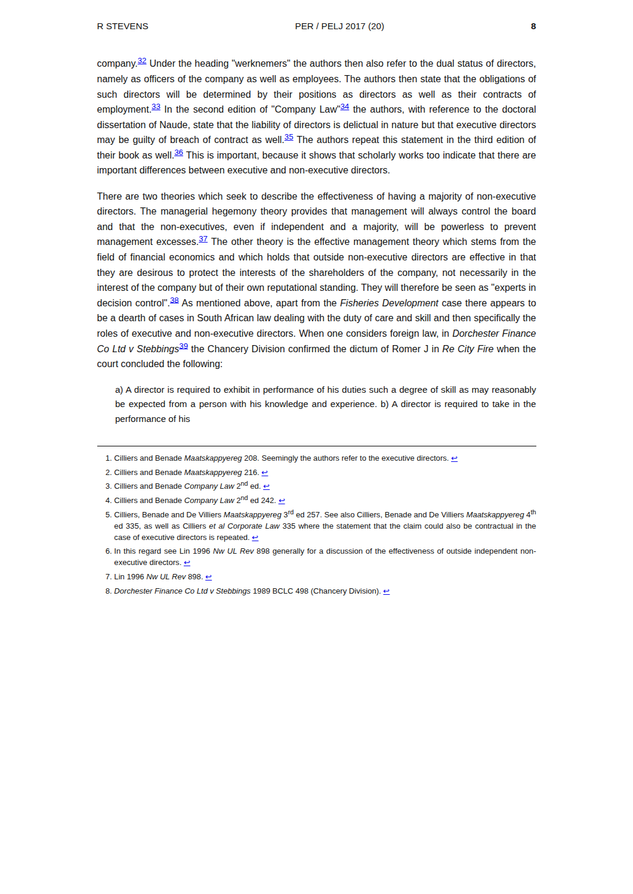R STEVENS PER / PELJ 2017 (20) 8
company.32 Under the heading "werknemers" the authors then also refer to the dual status of directors, namely as officers of the company as well as employees. The authors then state that the obligations of such directors will be determined by their positions as directors as well as their contracts of employment.33 In the second edition of "Company Law"34 the authors, with reference to the doctoral dissertation of Naude, state that the liability of directors is delictual in nature but that executive directors may be guilty of breach of contract as well.35 The authors repeat this statement in the third edition of their book as well.36 This is important, because it shows that scholarly works too indicate that there are important differences between executive and non-executive directors.
There are two theories which seek to describe the effectiveness of having a majority of non-executive directors. The managerial hegemony theory provides that management will always control the board and that the non-executives, even if independent and a majority, will be powerless to prevent management excesses.37 The other theory is the effective management theory which stems from the field of financial economics and which holds that outside non-executive directors are effective in that they are desirous to protect the interests of the shareholders of the company, not necessarily in the interest of the company but of their own reputational standing. They will therefore be seen as "experts in decision control".38 As mentioned above, apart from the Fisheries Development case there appears to be a dearth of cases in South African law dealing with the duty of care and skill and then specifically the roles of executive and non-executive directors. When one considers foreign law, in Dorchester Finance Co Ltd v Stebbings39 the Chancery Division confirmed the dictum of Romer J in Re City Fire when the court concluded the following:
a) A director is required to exhibit in performance of his duties such a degree of skill as may reasonably be expected from a person with his knowledge and experience. b) A director is required to take in the performance of his
Cilliers and Benade Maatskappyereg 208. Seemingly the authors refer to the executive directors. ↩
Cilliers and Benade Maatskappyereg 216. ↩
Cilliers and Benade Company Law 2nd ed. ↩
Cilliers and Benade Company Law 2nd ed 242. ↩
Cilliers, Benade and De Villiers Maatskappyereg 3rd ed 257. See also Cilliers, Benade and De Villiers Maatskappyereg 4th ed 335, as well as Cilliers et al Corporate Law 335 where the statement that the claim could also be contractual in the case of executive directors is repeated. ↩
In this regard see Lin 1996 Nw UL Rev 898 generally for a discussion of the effectiveness of outside independent non-executive directors. ↩
Lin 1996 Nw UL Rev 898. ↩
Dorchester Finance Co Ltd v Stebbings 1989 BCLC 498 (Chancery Division). ↩